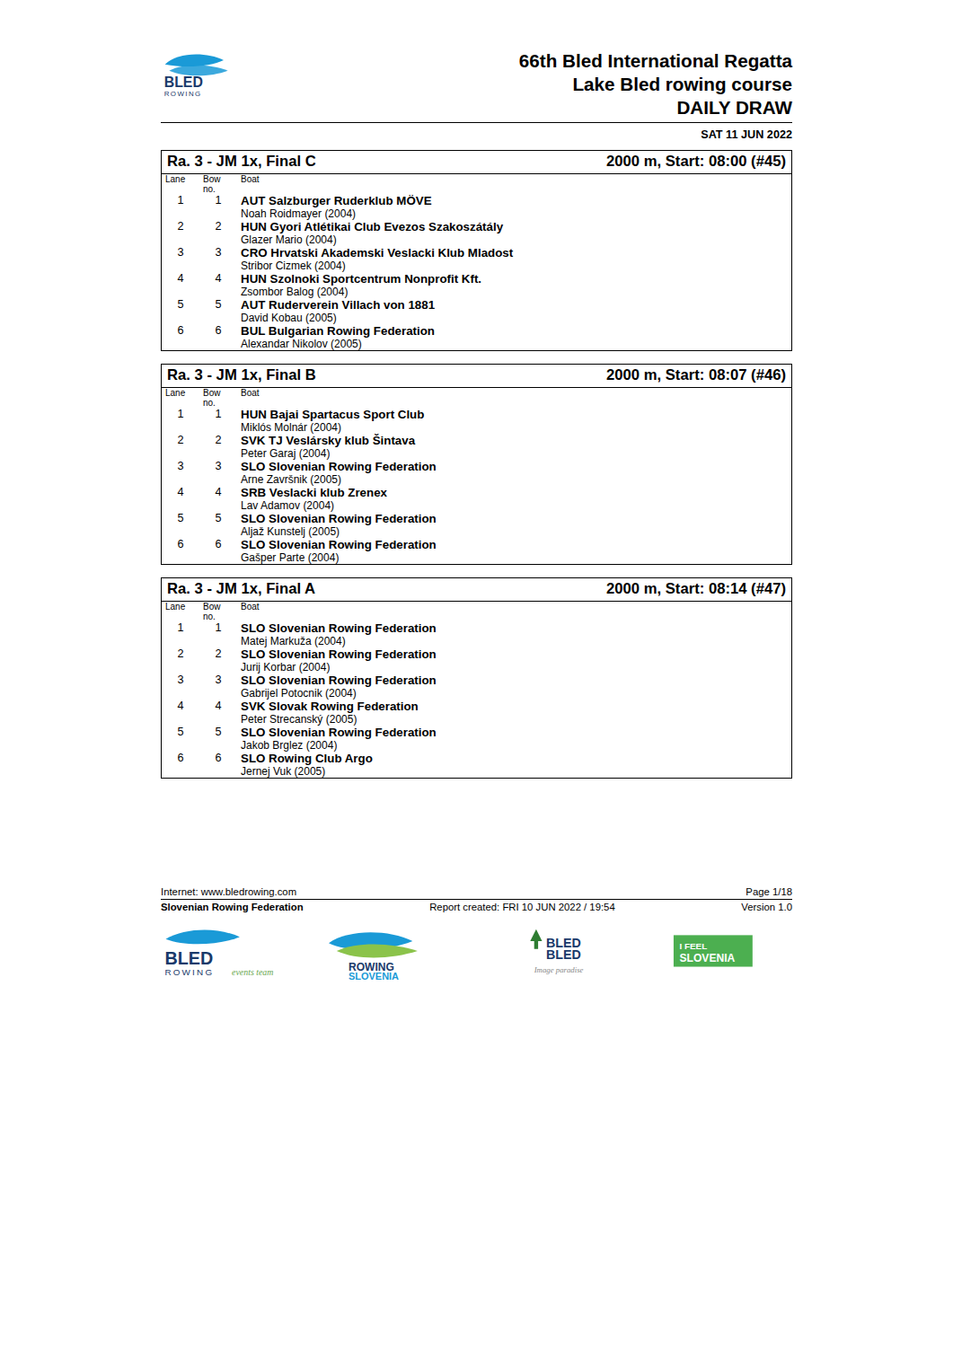BLED ROWING
66th Bled International Regatta
Lake Bled rowing course
DAILY DRAW
SAT 11 JUN 2022
Ra. 3 - JM 1x, Final C
2000 m, Start: 08:00 (#45)
| Lane | Bow no. | Boat |
| --- | --- | --- |
| 1 | 1 | AUT Salzburger Ruderklub MÖVE |
| | | Noah Roidmayer (2004) |
| 2 | 2 | HUN Gyori Atlétikai Club Evezos Szakoszátály |
| | | Glazer Mario (2004) |
| 3 | 3 | CRO Hrvatski Akademski Veslacki Klub Mladost |
| | | Stribor Cizmek (2004) |
| 4 | 4 | HUN Szolnoki Sportcentrum Nonprofit Kft. |
| | | Zsombor Balog (2004) |
| 5 | 5 | AUT Ruderverein Villach von 1881 |
| | | David Kobau (2005) |
| 6 | 6 | BUL Bulgarian Rowing Federation |
| | | Alexandar Nikolov (2005) |
Ra. 3 - JM 1x, Final B
2000 m, Start: 08:07 (#46)
| Lane | Bow no. | Boat |
| --- | --- | --- |
| 1 | 1 | HUN Bajai Spartacus Sport Club |
| | | Miklós Molnár (2004) |
| 2 | 2 | SVK TJ Veslársky klub Šintava |
| | | Peter Garaj (2004) |
| 3 | 3 | SLO Slovenian Rowing Federation |
| | | Arne Završnik (2005) |
| 4 | 4 | SRB Veslacki klub Zrenex |
| | | Lav Adamov (2004) |
| 5 | 5 | SLO Slovenian Rowing Federation |
| | | Aljaž Kunstelj (2005) |
| 6 | 6 | SLO Slovenian Rowing Federation |
| | | Gašper Parte (2004) |
Ra. 3 - JM 1x, Final A
2000 m, Start: 08:14 (#47)
| Lane | Bow no. | Boat |
| --- | --- | --- |
| 1 | 1 | SLO Slovenian Rowing Federation |
| | | Matej Markuža (2004) |
| 2 | 2 | SLO Slovenian Rowing Federation |
| | | Jurij Korbar (2004) |
| 3 | 3 | SLO Slovenian Rowing Federation |
| | | Gabrijel Potocnik (2004) |
| 4 | 4 | SVK Slovak Rowing Federation |
| | | Peter Strecanský (2005) |
| 5 | 5 | SLO Slovenian Rowing Federation |
| | | Jakob Brglez (2004) |
| 6 | 6 | SLO Rowing Club Argo |
| | | Jernej Vuk (2005) |
Internet: www.bledrowing.com
Page 1/18
Slovenian Rowing Federation
Report created: FRI 10 JUN 2022 / 19:54
Version 1.0
BLED ROWING events team ROWING SLOVENIA BLED BLED Image paradise I FEEL SLOVENIA